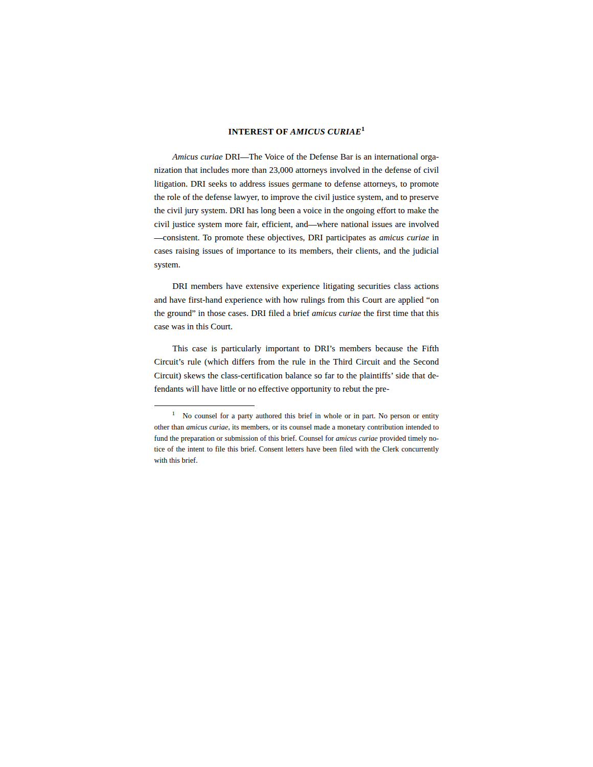INTEREST OF AMICUS CURIAE1
Amicus curiae DRI—The Voice of the Defense Bar is an international organization that includes more than 23,000 attorneys involved in the defense of civil litigation. DRI seeks to address issues germane to defense attorneys, to promote the role of the defense lawyer, to improve the civil justice system, and to preserve the civil jury system. DRI has long been a voice in the ongoing effort to make the civil justice system more fair, efficient, and—where national issues are involved—consistent. To promote these objectives, DRI participates as amicus curiae in cases raising issues of importance to its members, their clients, and the judicial system.
DRI members have extensive experience litigating securities class actions and have first-hand experience with how rulings from this Court are applied “on the ground” in those cases. DRI filed a brief amicus curiae the first time that this case was in this Court.
This case is particularly important to DRI’s members because the Fifth Circuit’s rule (which differs from the rule in the Third Circuit and the Second Circuit) skews the class-certification balance so far to the plaintiffs’ side that defendants will have little or no effective opportunity to rebut the pre-
1 No counsel for a party authored this brief in whole or in part. No person or entity other than amicus curiae, its members, or its counsel made a monetary contribution intended to fund the preparation or submission of this brief. Counsel for amicus curiae provided timely notice of the intent to file this brief. Consent letters have been filed with the Clerk concurrently with this brief.